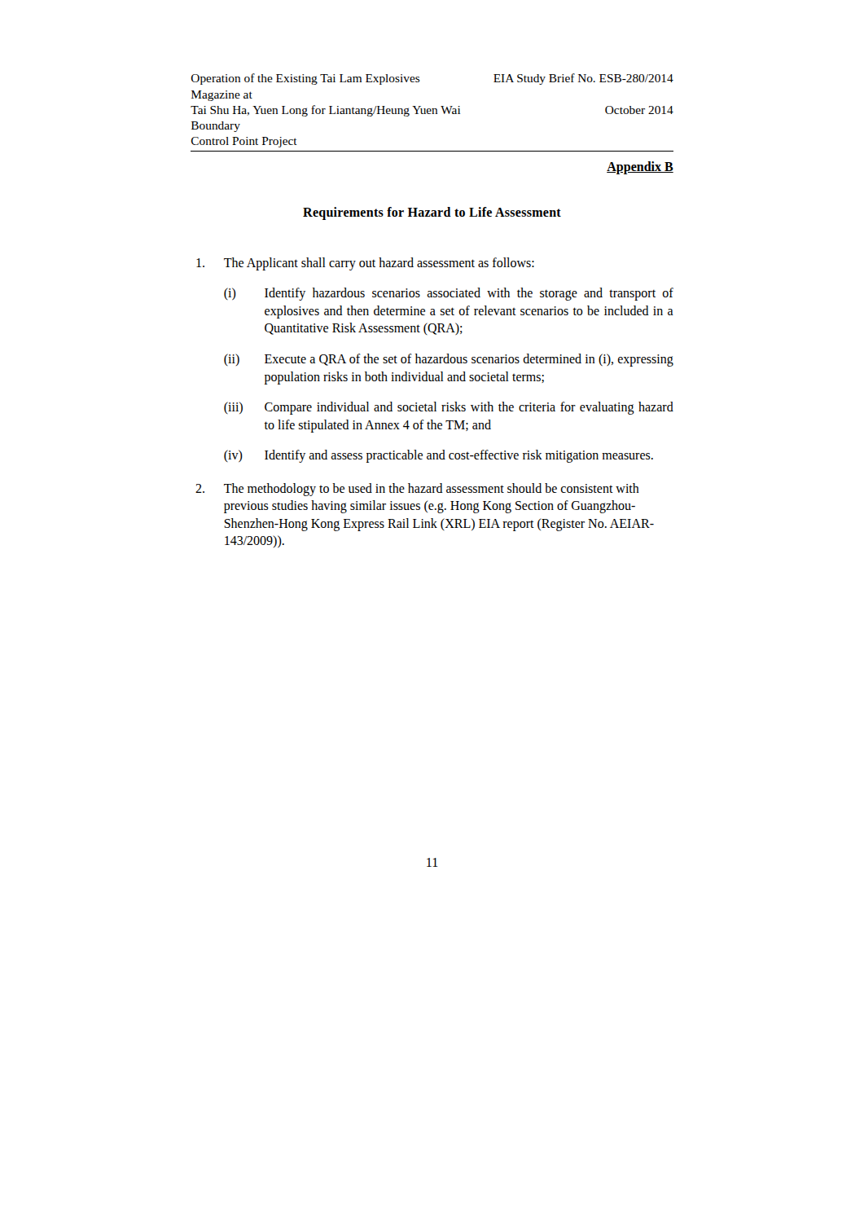| Operation of the Existing Tai Lam Explosives Magazine at | EIA Study Brief No. ESB-280/2014 |
| Tai Shu Ha, Yuen Long for Liantang/Heung Yuen Wai Boundary | October 2014 |
| Control Point Project | |
Appendix B
Requirements for Hazard to Life Assessment
The Applicant shall carry out hazard assessment as follows:
(i) Identify hazardous scenarios associated with the storage and transport of explosives and then determine a set of relevant scenarios to be included in a Quantitative Risk Assessment (QRA);
(ii) Execute a QRA of the set of hazardous scenarios determined in (i), expressing population risks in both individual and societal terms;
(iii) Compare individual and societal risks with the criteria for evaluating hazard to life stipulated in Annex 4 of the TM; and
(iv) Identify and assess practicable and cost-effective risk mitigation measures.
The methodology to be used in the hazard assessment should be consistent with previous studies having similar issues (e.g. Hong Kong Section of Guangzhou-Shenzhen-Hong Kong Express Rail Link (XRL) EIA report (Register No. AEIAR-143/2009)).
11